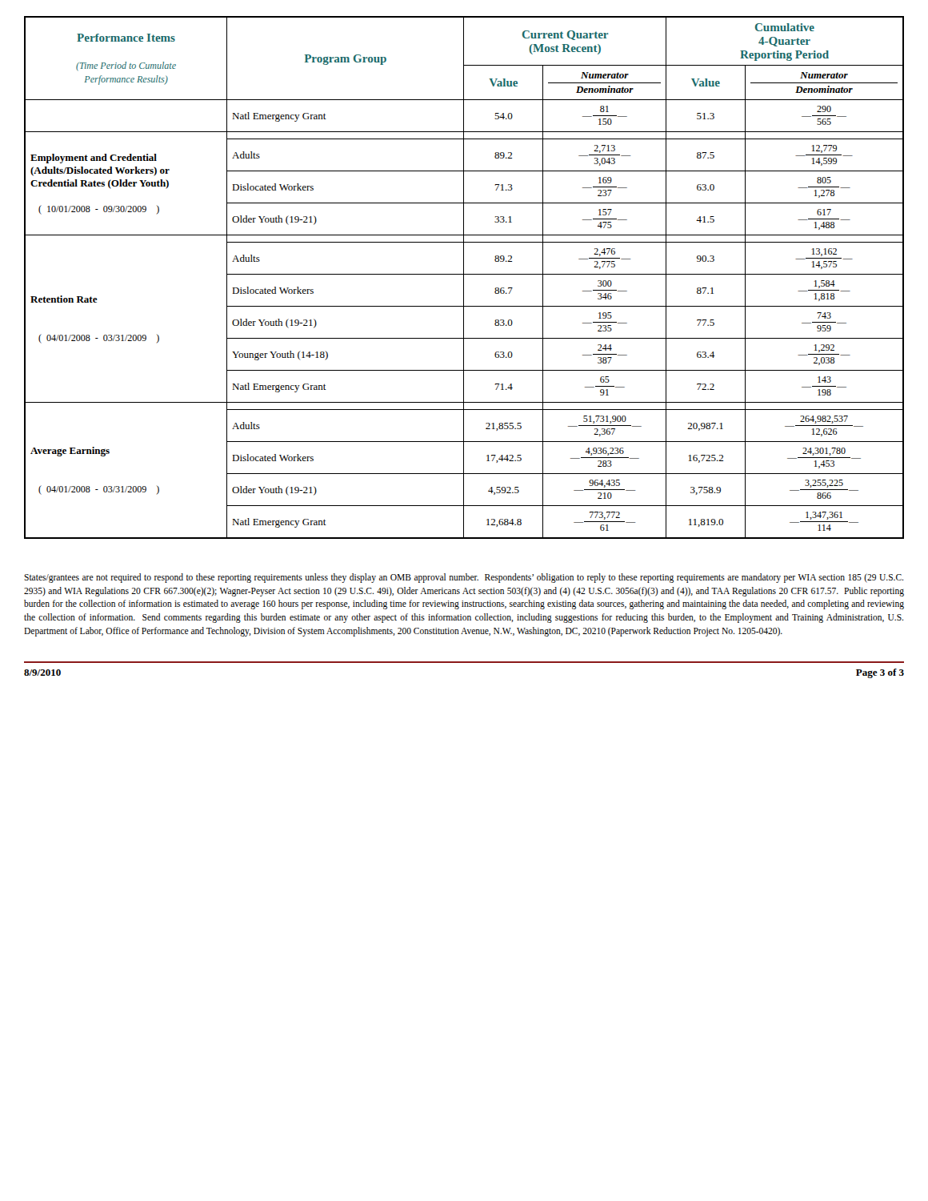| Performance Items (Time Period to Cumulate Performance Results) | Program Group | Current Quarter (Most Recent) | Cumulative 4-Quarter Reporting Period |
| --- | --- | --- | --- |
| Value | Numerator Denominator | Value | Numerator Denominator |
| | Natl Emergency Grant | 54.0 | — 81 150 — | 51.3 | — 290 565 — |
| Employment and Credential (Adults/Dislocated Workers) or Credential Rates (Older Youth) ( 10/01/2008 - 09/30/2009 ) | | | | | |
| Adults | 89.2 | — 2,713 3,043 — | 87.5 | — 12,779 14,599 — |
| Dislocated Workers | 71.3 | — 169 237 — | 63.0 | — 805 1,278 — |
| Older Youth (19-21) | 33.1 | — 157 475 — | 41.5 | — 617 1,488 — |
| Retention Rate ( 04/01/2008 - 03/31/2009 ) | | | | | |
| Adults | 89.2 | — 2,476 2,775 — | 90.3 | — 13,162 14,575 — |
| Dislocated Workers | 86.7 | — 300 346 — | 87.1 | — 1,584 1,818 — |
| Older Youth (19-21) | 83.0 | — 195 235 — | 77.5 | — 743 959 — |
| Younger Youth (14-18) | 63.0 | — 244 387 — | 63.4 | — 1,292 2,038 — |
| Natl Emergency Grant | 71.4 | — 65 91 — | 72.2 | — 143 198 — |
| Average Earnings ( 04/01/2008 - 03/31/2009 ) | | | | | |
| Adults | 21,855.5 | — 51,731,900 2,367 — | 20,987.1 | — 264,982,537 12,626 — |
| Dislocated Workers | 17,442.5 | — 4,936,236 283 — | 16,725.2 | — 24,301,780 1,453 — |
| Older Youth (19-21) | 4,592.5 | — 964,435 210 — | 3,758.9 | — 3,255,225 866 — |
| Natl Emergency Grant | 12,684.8 | — 773,772 61 — | 11,819.0 | — 1,347,361 114 — |
States/grantees are not required to respond to these reporting requirements unless they display an OMB approval number. Respondents’ obligation to reply to these reporting requirements are mandatory per WIA section 185 (29 U.S.C. 2935) and WIA Regulations 20 CFR 667.300(e)(2); Wagner-Peyser Act section 10 (29 U.S.C. 49i), Older Americans Act section 503(f)(3) and (4) (42 U.S.C. 3056a(f)(3) and (4)), and TAA Regulations 20 CFR 617.57. Public reporting burden for the collection of information is estimated to average 160 hours per response, including time for reviewing instructions, searching existing data sources, gathering and maintaining the data needed, and completing and reviewing the collection of information. Send comments regarding this burden estimate or any other aspect of this information collection, including suggestions for reducing this burden, to the Employment and Training Administration, U.S. Department of Labor, Office of Performance and Technology, Division of System Accomplishments, 200 Constitution Avenue, N.W., Washington, DC, 20210 (Paperwork Reduction Project No. 1205-0420).
8/9/2010 Page 3 of 3